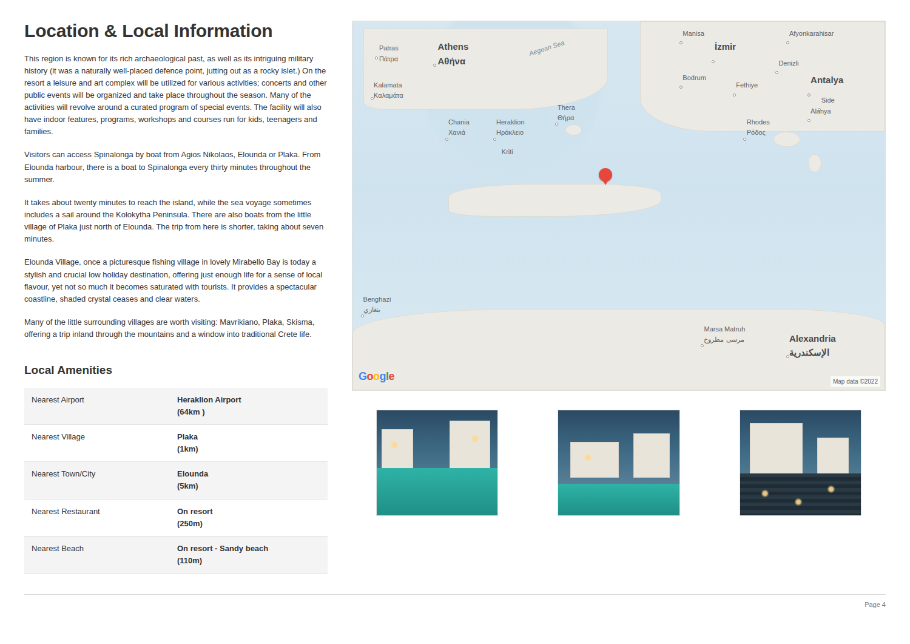Location & Local Information
This region is known for its rich archaeological past, as well as its intriguing military history (it was a naturally well-placed defence point, jutting out as a rocky islet.) On the resort a leisure and art complex will be utilized for various activities; concerts and other public events will be organized and take place throughout the season. Many of the activities will revolve around a curated program of special events. The facility will also have indoor features, programs, workshops and courses run for kids, teenagers and families.
Visitors can access Spinalonga by boat from Agios Nikolaos, Elounda or Plaka. From Elounda harbour, there is a boat to Spinalonga every thirty minutes throughout the summer.
It takes about twenty minutes to reach the island, while the sea voyage sometimes includes a sail around the Kolokytha Peninsula. There are also boats from the little village of Plaka just north of Elounda. The trip from here is shorter, taking about seven minutes.
Elounda Village, once a picturesque fishing village in lovely Mirabello Bay is today a stylish and crucial low holiday destination, offering just enough life for a sense of local flavour, yet not so much it becomes saturated with tourists. It provides a spectacular coastline, shaded crystal ceases and clear waters.
Many of the little surrounding villages are worth visiting: Mavrikiano, Plaka, Skisma, offering a trip inland through the mountains and a window into traditional Crete life.
Local Amenities
| Nearest Airport | Heraklion Airport (64km ) |
| Nearest Village | Plaka (1km) |
| Nearest Town/City | Elounda (5km) |
| Nearest Restaurant | On resort (250m) |
| Nearest Beach | On resort - Sandy beach (110m) |
Patras
Πάτρα
Athens
Αθήνα
Kalamata
Καλαμάτα
Aegean Sea
Thera
Θήρα
Chania
Χανιά
Heraklion
Ηράκλειο
Kriti
Manisa
İzmir
Afyonkarahisar
Denizli
Antalya
Bodrum
Fethiye
Side
Alanya
Rhodes
Ρόδος
Benghazi
بنغازي
Marsa Matruh
مرسى مطروح
Alexandria
الإسكندرية
Google
Map data ©2022
Page 4